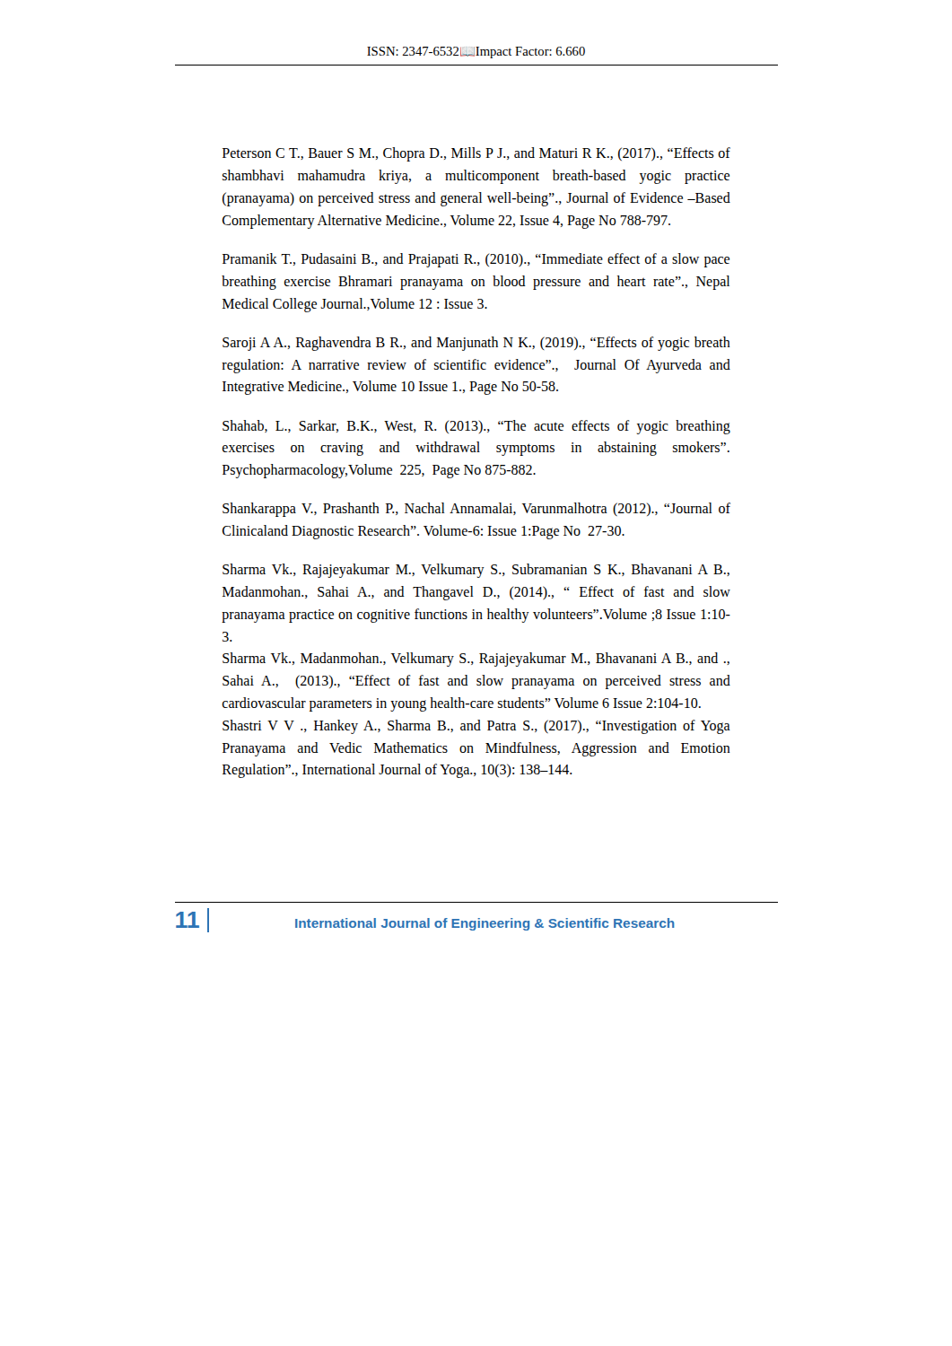ISSN: 2347-6532📖Impact Factor: 6.660
Peterson C T., Bauer S M., Chopra D., Mills P J., and Maturi R K., (2017)., “Effects of shambhavi mahamudra kriya, a multicomponent breath-based yogic practice (pranayama) on perceived stress and general well-being”., Journal of Evidence –Based Complementary Alternative Medicine., Volume 22, Issue 4, Page No 788-797.
Pramanik T., Pudasaini B., and Prajapati R., (2010)., “Immediate effect of a slow pace breathing exercise Bhramari pranayama on blood pressure and heart rate”., Nepal Medical College Journal.,Volume 12 : Issue 3.
Saroji A A., Raghavendra B R., and Manjunath N K., (2019)., “Effects of yogic breath regulation: A narrative review of scientific evidence”., Journal Of Ayurveda and Integrative Medicine., Volume 10 Issue 1., Page No 50-58.
Shahab, L., Sarkar, B.K., West, R. (2013)., “The acute effects of yogic breathing exercises on craving and withdrawal symptoms in abstaining smokers”. Psychopharmacology,Volume 225, Page No 875-882.
Shankarappa V., Prashanth P., Nachal Annamalai, Varunmalhotra (2012)., “Journal of Clinicaland Diagnostic Research”. Volume-6: Issue 1:Page No 27-30.
Sharma Vk., Rajajeyakumar M., Velkumary S., Subramanian S K., Bhavanani A B., Madanmohan., Sahai A., and Thangavel D., (2014)., “ Effect of fast and slow pranayama practice on cognitive functions in healthy volunteers”.Volume ;8 Issue 1:10-3.
Sharma Vk., Madanmohan., Velkumary S., Rajajeyakumar M., Bhavanani A B., and ., Sahai A., (2013)., “Effect of fast and slow pranayama on perceived stress and cardiovascular parameters in young health-care students” Volume 6 Issue 2:104-10.
Shastri V V ., Hankey A., Sharma B., and Patra S., (2017)., “Investigation of Yoga Pranayama and Vedic Mathematics on Mindfulness, Aggression and Emotion Regulation”., International Journal of Yoga., 10(3): 138–144.
11
International Journal of Engineering & Scientific Research